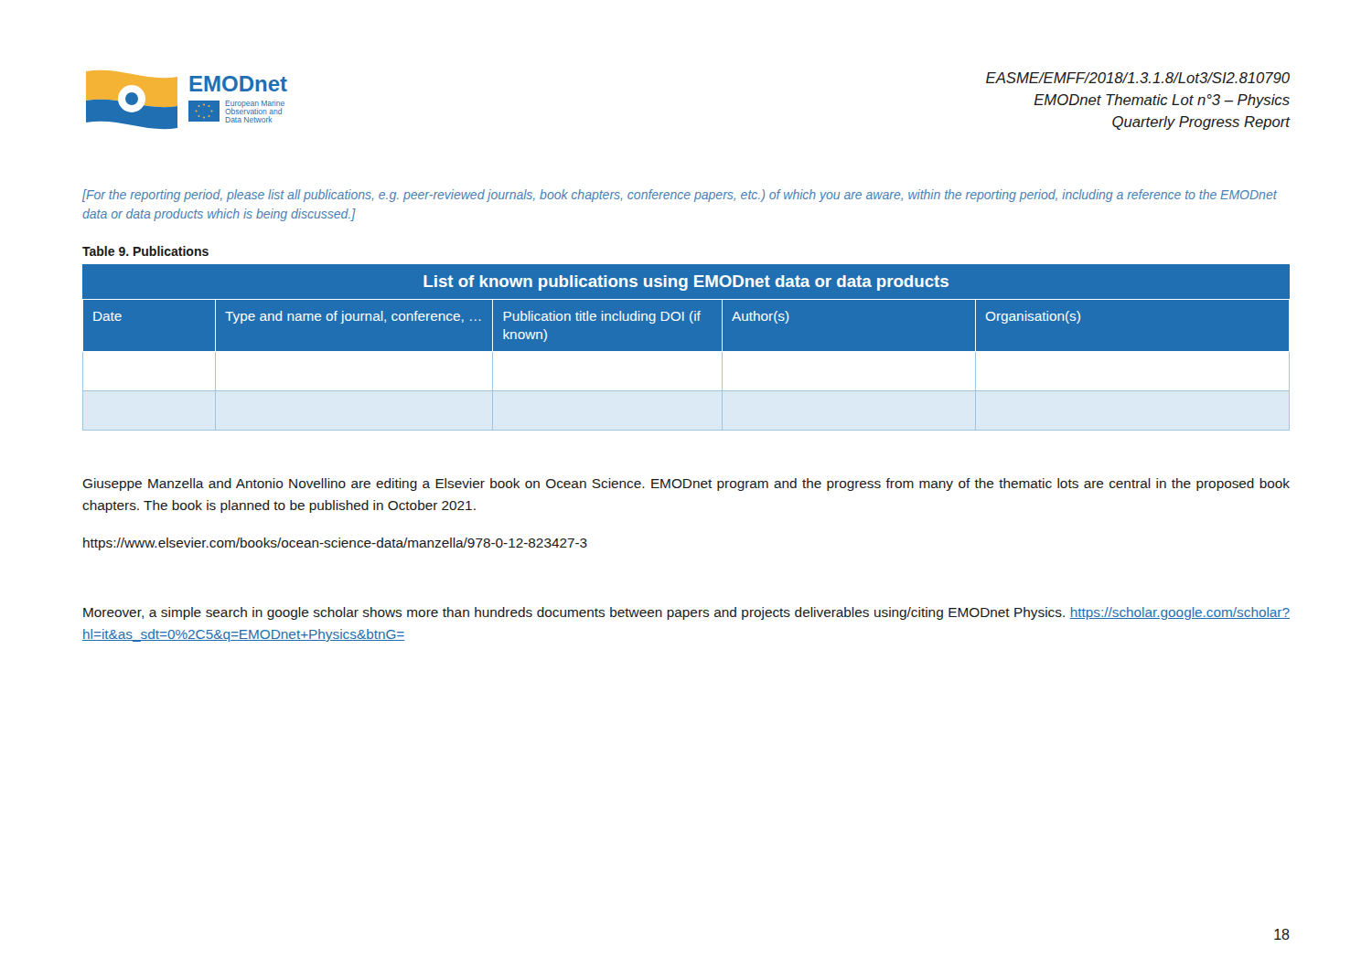EMODnet European Marine Observation and Data Network
EASME/EMFF/2018/1.3.1.8/Lot3/SI2.810790
EMODnet Thematic Lot n°3 – Physics
Quarterly Progress Report
[For the reporting period, please list all publications, e.g. peer-reviewed journals, book chapters, conference papers, etc.) of which you are aware, within the reporting period, including a reference to the EMODnet data or data products which is being discussed.]
Table 9. Publications
List of known publications using EMODnet data or data products
| Date | Type and name of journal, conference, … | Publication title including DOI (if known) | Author(s) | Organisation(s) |
| --- | --- | --- | --- | --- |
Giuseppe Manzella and Antonio Novellino are editing a Elsevier book on Ocean Science. EMODnet program and the progress from many of the thematic lots are central in the proposed book chapters. The book is planned to be published in October 2021.
https://www.elsevier.com/books/ocean-science-data/manzella/978-0-12-823427-3
Moreover, a simple search in google scholar shows more than hundreds documents between papers and projects deliverables using/citing EMODnet Physics. https://scholar.google.com/scholar?hl=it&as_sdt=0%2C5&q=EMODnet+Physics&btnG=
18